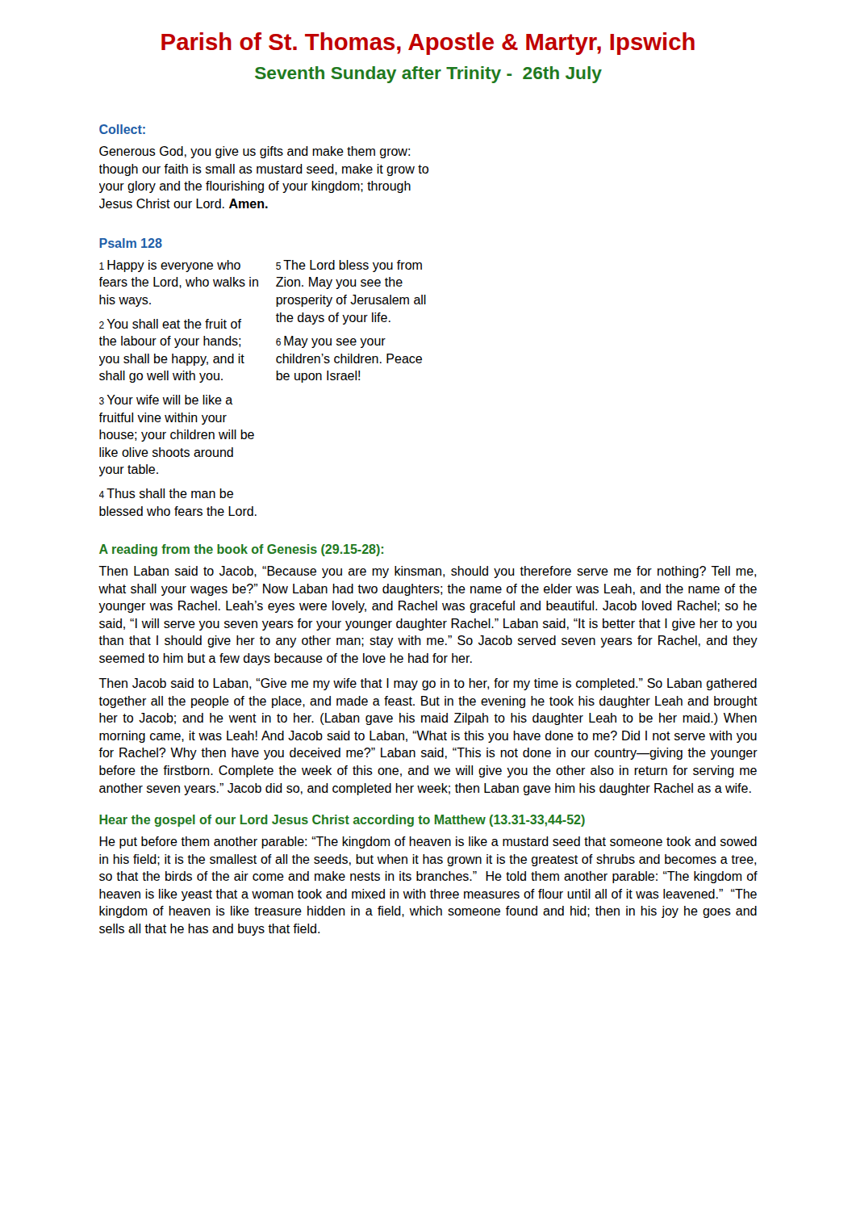Parish of St. Thomas, Apostle & Martyr, Ipswich
Seventh Sunday after Trinity - 26th July
Collect:
Generous God, you give us gifts and make them grow: though our faith is small as mustard seed, make it grow to your glory and the flourishing of your kingdom; through Jesus Christ our Lord. Amen.
Psalm 128
1 Happy is everyone who fears the Lord, who walks in his ways.
2 You shall eat the fruit of the labour of your hands; you shall be happy, and it shall go well with you.
3 Your wife will be like a fruitful vine within your house; your children will be like olive shoots around your table.
4 Thus shall the man be blessed who fears the Lord.
5 The Lord bless you from Zion. May you see the prosperity of Jerusalem all the days of your life.
6 May you see your children’s children. Peace be upon Israel!
A reading from the book of Genesis (29.15-28):
Then Laban said to Jacob, “Because you are my kinsman, should you therefore serve me for nothing? Tell me, what shall your wages be?” Now Laban had two daughters; the name of the elder was Leah, and the name of the younger was Rachel. Leah’s eyes were lovely, and Rachel was graceful and beautiful. Jacob loved Rachel; so he said, “I will serve you seven years for your younger daughter Rachel.” Laban said, “It is better that I give her to you than that I should give her to any other man; stay with me.” So Jacob served seven years for Rachel, and they seemed to him but a few days because of the love he had for her.
Then Jacob said to Laban, “Give me my wife that I may go in to her, for my time is completed.” So Laban gathered together all the people of the place, and made a feast. But in the evening he took his daughter Leah and brought her to Jacob; and he went in to her. (Laban gave his maid Zilpah to his daughter Leah to be her maid.) When morning came, it was Leah! And Jacob said to Laban, “What is this you have done to me? Did I not serve with you for Rachel? Why then have you deceived me?” Laban said, “This is not done in our country—giving the younger before the firstborn. Complete the week of this one, and we will give you the other also in return for serving me another seven years.” Jacob did so, and completed her week; then Laban gave him his daughter Rachel as a wife.
Hear the gospel of our Lord Jesus Christ according to Matthew (13.31-33,44-52)
He put before them another parable: “The kingdom of heaven is like a mustard seed that someone took and sowed in his field; it is the smallest of all the seeds, but when it has grown it is the greatest of shrubs and becomes a tree, so that the birds of the air come and make nests in its branches.” He told them another parable: “The kingdom of heaven is like yeast that a woman took and mixed in with three measures of flour until all of it was leavened.” “The kingdom of heaven is like treasure hidden in a field, which someone found and hid; then in his joy he goes and sells all that he has and buys that field.